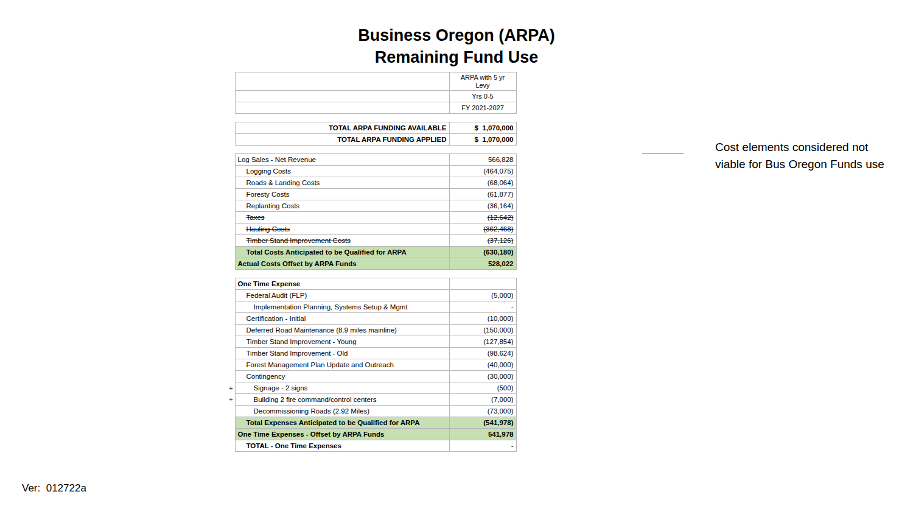Business Oregon (ARPA)
Remaining Fund Use
| | | ARPA with 5 yr Levy | |
| | | Yrs 0-5 | |
| | | FY 2021-2027 | |
| | TOTAL ARPA FUNDING AVAILABLE | $ 1,070,000 | |
| | TOTAL ARPA FUNDING APPLIED | $ 1,070,000 | |
| | Log Sales - Net Revenue | 566,828 | |
| | Logging Costs | (464,075) | |
| | Roads & Landing Costs | (68,064) | |
| | Foresty Costs | (61,877) | |
| | Replanting Costs | (36,164) | |
| | Taxes | (12,642) | |
| | Hauling Costs | (362,468) | |
| | Timber Stand Improvement Costs | (37,126) | |
| | Total Costs Anticipated to be Qualified for ARPA | (630,180) | |
| | Actual Costs Offset by ARPA Funds | 528,022 | |
| | One Time Expense | | |
| | Federal Audit (FLP) | (5,000) | |
| | Implementation Planning, Systems Setup & Mgmt | - | |
| | Certification - Initial | (10,000) | |
| | Deferred Road Maintenance (8.9 miles mainline) | (150,000) | |
| | Timber Stand Improvement - Young | (127,854) | |
| | Timber Stand Improvement - Old | (98,624) | |
| | Forest Management Plan Update and Outreach | (40,000) | |
| | Contingency | (30,000) | |
| + | Signage - 2 signs | (500) | |
| + | Building 2 fire command/control centers | (7,000) | |
| | Decommissioning Roads (2.92 Miles) | (73,000) | |
| | Total Expenses Anticipated to be Qualified for ARPA | (541,978) | |
| | One Time Expenses - Offset by ARPA Funds | 541,978 | |
| | TOTAL - One Time Expenses | - | |
Cost elements considered not viable for Bus Oregon Funds use
Ver: 012722a